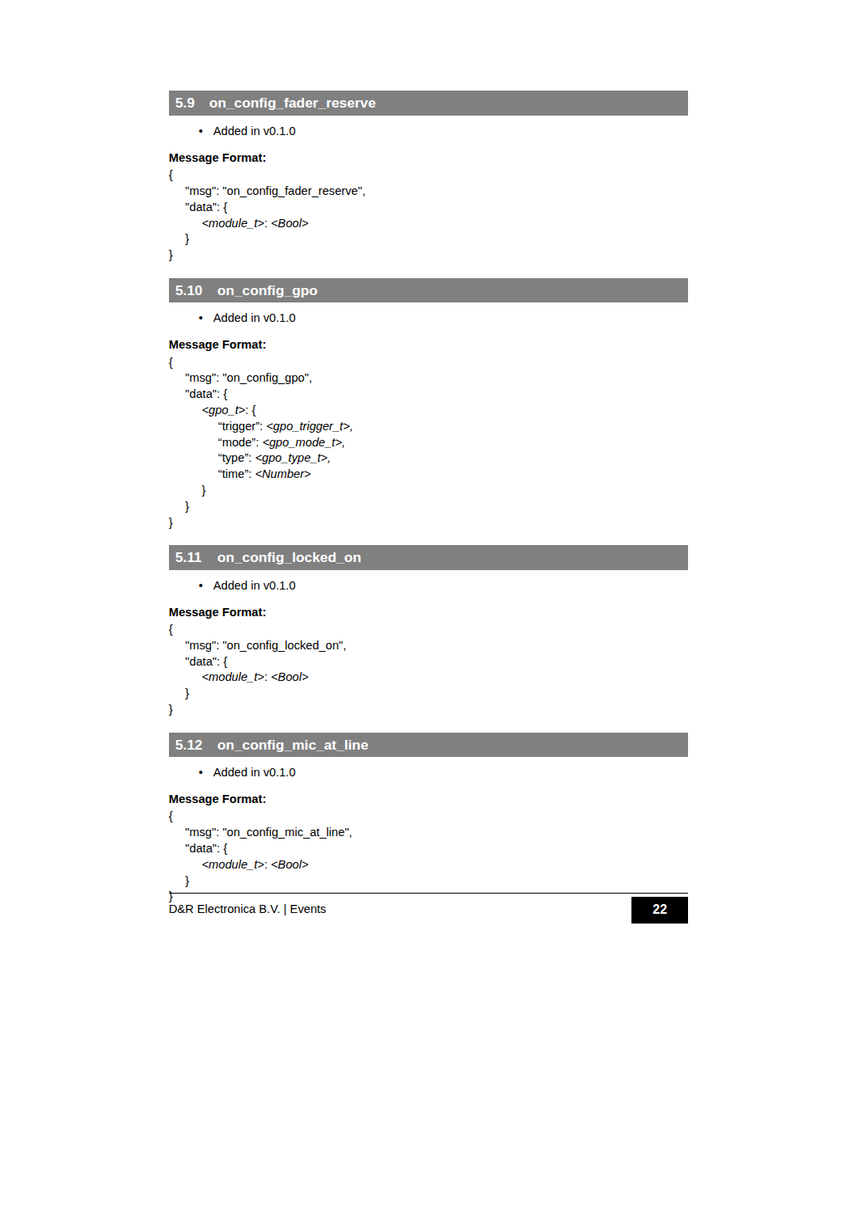5.9 on_config_fader_reserve
Added in v0.1.0
Message Format:
{ "msg": "on_config_fader_reserve", "data": { <module_t>: <Bool> } }
5.10 on_config_gpo
Added in v0.1.0
Message Format:
{ "msg": "on_config_gpo", "data": { <gpo_t>: { “trigger”: <gpo_trigger_t>, “mode”: <gpo_mode_t>, “type”: <gpo_type_t>, “time”: <Number> } } }
5.11 on_config_locked_on
Added in v0.1.0
Message Format:
{ "msg": "on_config_locked_on", "data": { <module_t>: <Bool> } }
5.12 on_config_mic_at_line
Added in v0.1.0
Message Format:
{ "msg": "on_config_mic_at_line", "data": { <module_t>: <Bool> } }
D&R Electronica B.V. | Events
22